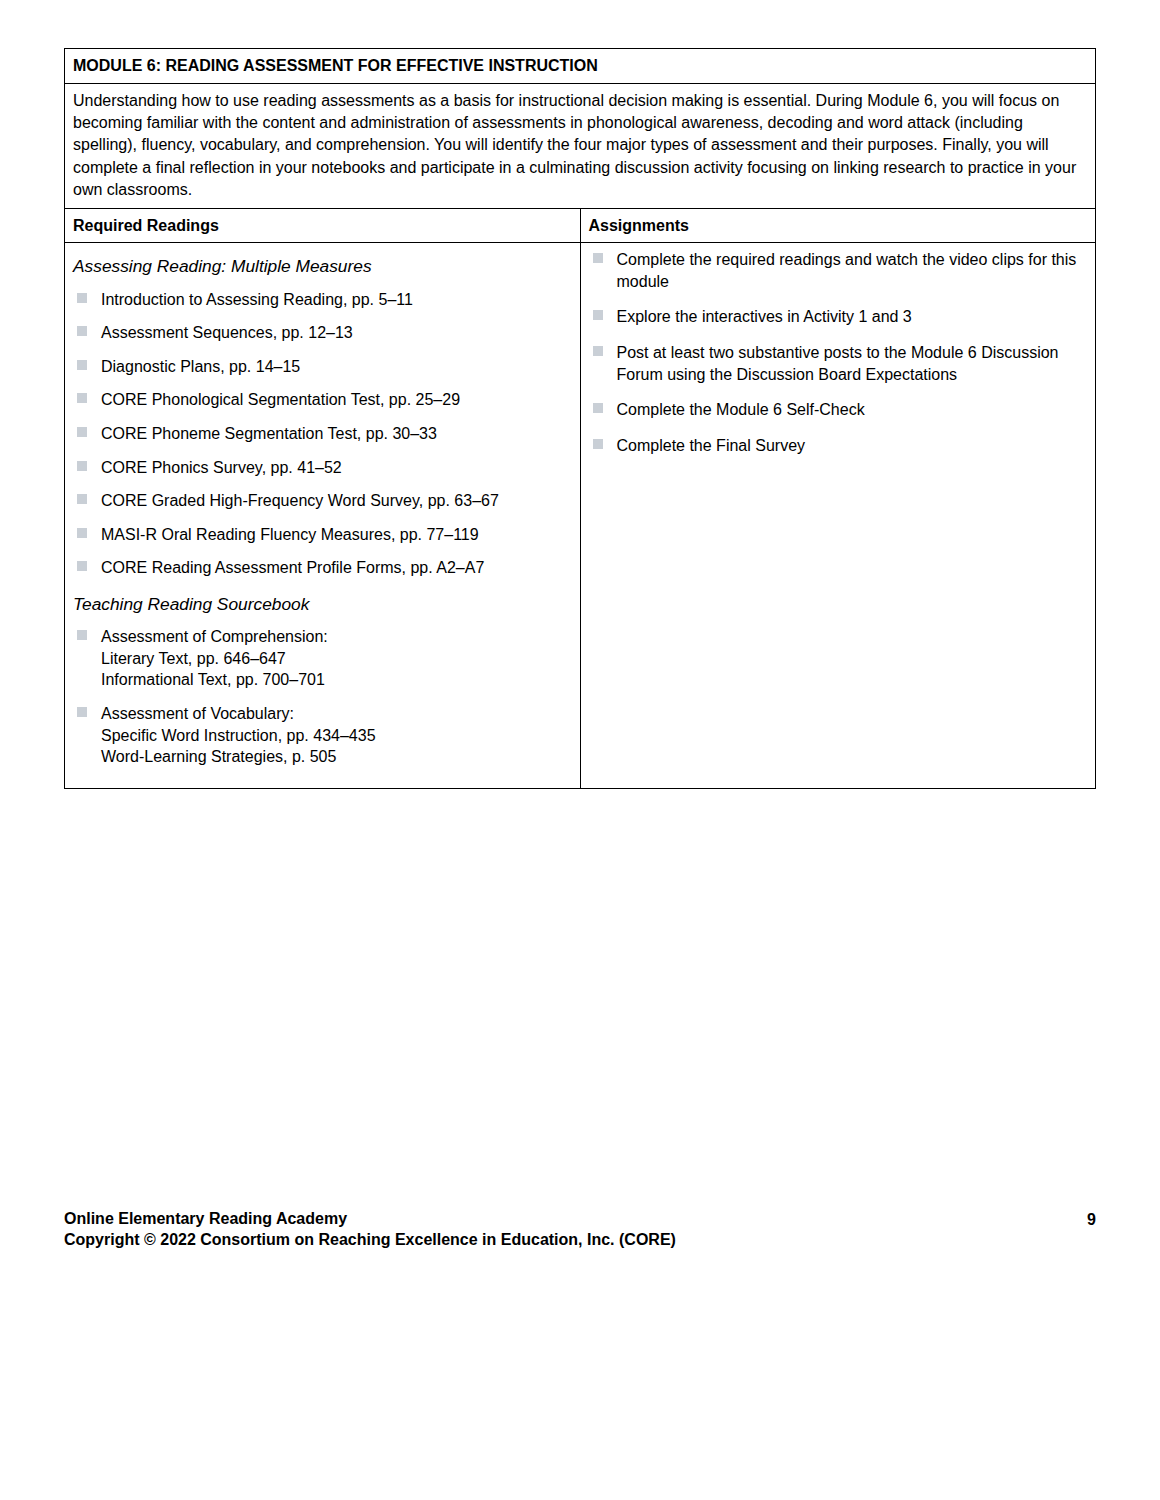| MODULE 6: READING ASSESSMENT FOR EFFECTIVE INSTRUCTION |
| Understanding how to use reading assessments as a basis for instructional decision making is essential. During Module 6, you will focus on becoming familiar with the content and administration of assessments in phonological awareness, decoding and word attack (including spelling), fluency, vocabulary, and comprehension. You will identify the four major types of assessment and their purposes. Finally, you will complete a final reflection in your notebooks and participate in a culminating discussion activity focusing on linking research to practice in your own classrooms. |
| Required Readings | Assignments |
| Assessing Reading: Multiple Measures Introduction to Assessing Reading, pp. 5–11 Assessment Sequences, pp. 12–13 Diagnostic Plans, pp. 14–15 CORE Phonological Segmentation Test, pp. 25–29 CORE Phoneme Segmentation Test, pp. 30–33 CORE Phonics Survey, pp. 41–52 CORE Graded High-Frequency Word Survey, pp. 63–67 MASI-R Oral Reading Fluency Measures, pp. 77–119 CORE Reading Assessment Profile Forms, pp. A2–A7 Teaching Reading Sourcebook Assessment of Comprehension: Literary Text, pp. 646–647 Informational Text, pp. 700–701 Assessment of Vocabulary: Specific Word Instruction, pp. 434–435 Word-Learning Strategies, p. 505 | Complete the required readings and watch the video clips for this module Explore the interactives in Activity 1 and 3 Post at least two substantive posts to the Module 6 Discussion Forum using the Discussion Board Expectations Complete the Module 6 Self-Check Complete the Final Survey |
9
Online Elementary Reading Academy
Copyright © 2022 Consortium on Reaching Excellence in Education, Inc. (CORE)